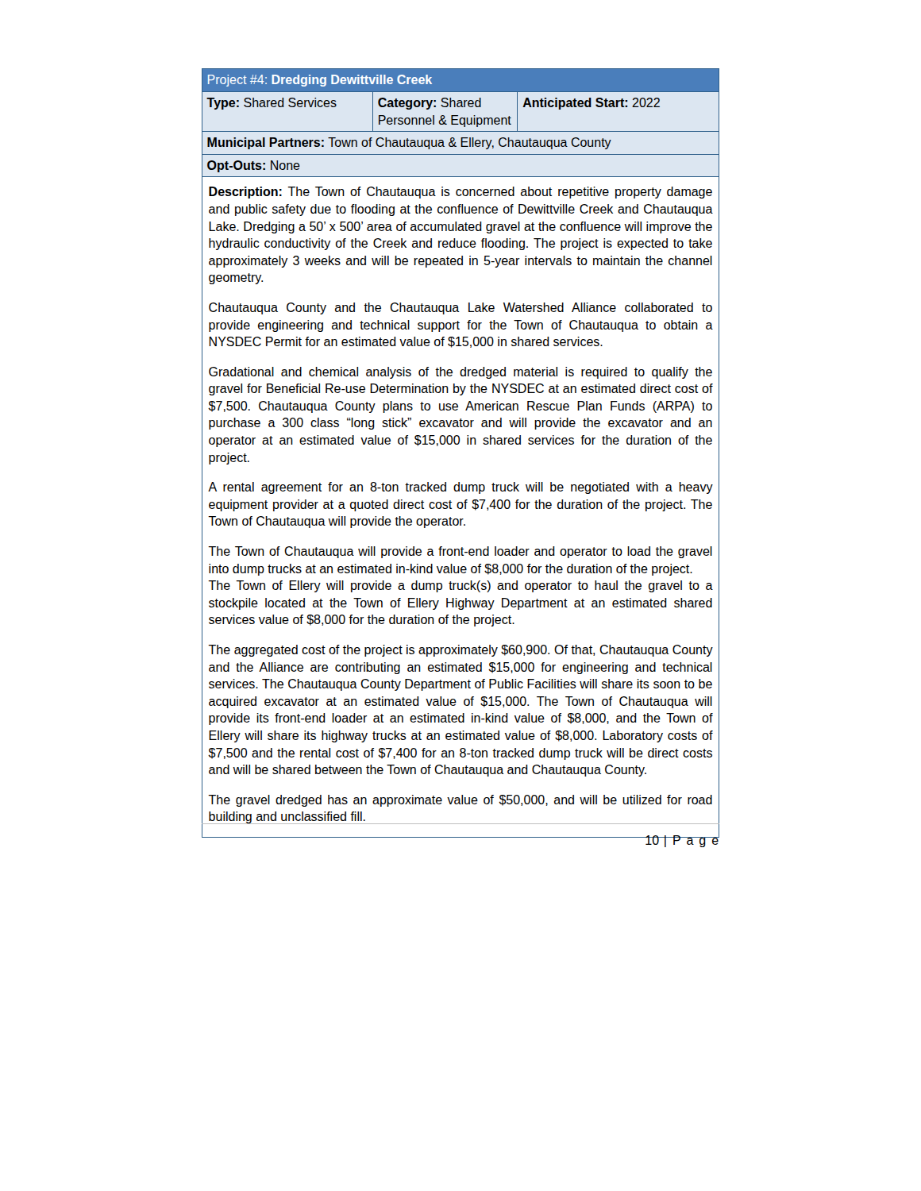| Project #4: Dredging Dewittville Creek |
| Type: Shared Services | Category: Shared Personnel & Equipment | Anticipated Start: 2022 |
| Municipal Partners: Town of Chautauqua & Ellery, Chautauqua County |
| Opt-Outs: None |
| Description: The Town of Chautauqua is concerned about repetitive property damage and public safety due to flooding at the confluence of Dewittville Creek and Chautauqua Lake. Dredging a 50’ x 500’ area of accumulated gravel at the confluence will improve the hydraulic conductivity of the Creek and reduce flooding. The project is expected to take approximately 3 weeks and will be repeated in 5-year intervals to maintain the channel geometry. Chautauqua County and the Chautauqua Lake Watershed Alliance collaborated to provide engineering and technical support for the Town of Chautauqua to obtain a NYSDEC Permit for an estimated value of $15,000 in shared services. Gradational and chemical analysis of the dredged material is required to qualify the gravel for Beneficial Re-use Determination by the NYSDEC at an estimated direct cost of $7,500. Chautauqua County plans to use American Rescue Plan Funds (ARPA) to purchase a 300 class “long stick” excavator and will provide the excavator and an operator at an estimated value of $15,000 in shared services for the duration of the project. A rental agreement for an 8-ton tracked dump truck will be negotiated with a heavy equipment provider at a quoted direct cost of $7,400 for the duration of the project. The Town of Chautauqua will provide the operator. The Town of Chautauqua will provide a front-end loader and operator to load the gravel into dump trucks at an estimated in-kind value of $8,000 for the duration of the project. The Town of Ellery will provide a dump truck(s) and operator to haul the gravel to a stockpile located at the Town of Ellery Highway Department at an estimated shared services value of $8,000 for the duration of the project. The aggregated cost of the project is approximately $60,900. Of that, Chautauqua County and the Alliance are contributing an estimated $15,000 for engineering and technical services. The Chautauqua County Department of Public Facilities will share its soon to be acquired excavator at an estimated value of $15,000. The Town of Chautauqua will provide its front-end loader at an estimated in-kind value of $8,000, and the Town of Ellery will share its highway trucks at an estimated value of $8,000. Laboratory costs of $7,500 and the rental cost of $7,400 for an 8-ton tracked dump truck will be direct costs and will be shared between the Town of Chautauqua and Chautauqua County. The gravel dredged has an approximate value of $50,000, and will be utilized for road building and unclassified fill. |
10 | P a g e